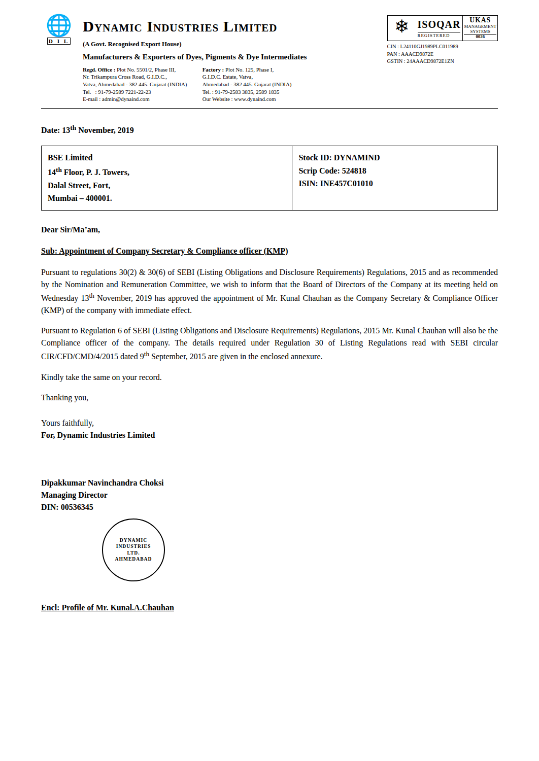🌐
D I L
Dynamic Industries Limited
(A Govt. Recognised Export House)
Manufacturers & Exporters of Dyes, Pigments & Dye Intermediates
Regd. Office : Plot No. 5501/2, Phase III,
Nr. Trikampura Cross Road, G.I.D.C.,
Vatva, Ahmedabad - 382 445. Gujarat (INDIA)
Tel. : 91-79-2589 7221-22-23
E-mail : admin@dynaind.com
Factory : Plot No. 125, Phase I,
G.I.D.C. Estate, Vatva,
Ahmedabad - 382 445. Gujarat (INDIA)
Tel. : 91-79-2583 3835, 2589 1835
Our Website : www.dynaind.com
❄
ISOQAR
REGISTERED
UKAS
MANAGEMENT
SYSTEMS
0026
CIN : L24110GJ1989PLC011989
PAN : AAACD9872E
GSTIN : 24AAACD9872E1ZN
Date: 13th November, 2019
| BSE Limited 14 th Floor, P. J. Towers, Dalal Street, Fort, Mumbai – 400001. | Stock ID: DYNAMIND Scrip Code: 524818 ISIN: INE457C01010 |
Dear Sir/Ma’am,
Sub: Appointment of Company Secretary & Compliance officer (KMP)
Pursuant to regulations 30(2) & 30(6) of SEBI (Listing Obligations and Disclosure Requirements) Regulations, 2015 and as recommended by the Nomination and Remuneration Committee, we wish to inform that the Board of Directors of the Company at its meeting held on Wednesday 13th November, 2019 has approved the appointment of Mr. Kunal Chauhan as the Company Secretary & Compliance Officer (KMP) of the company with immediate effect.
Pursuant to Regulation 6 of SEBI (Listing Obligations and Disclosure Requirements) Regulations, 2015 Mr. Kunal Chauhan will also be the Compliance officer of the company. The details required under Regulation 30 of Listing Regulations read with SEBI circular CIR/CFD/CMD/4/2015 dated 9th September, 2015 are given in the enclosed annexure.
Kindly take the same on your record.
Thanking you,
Yours faithfully,
For, Dynamic Industries Limited
Dipakkumar Navinchandra Choksi
Managing Director
DIN: 00536345
DYNAMIC
INDUSTRIES
LTD.
AHMEDABAD
Encl: Profile of Mr. Kunal.A.Chauhan